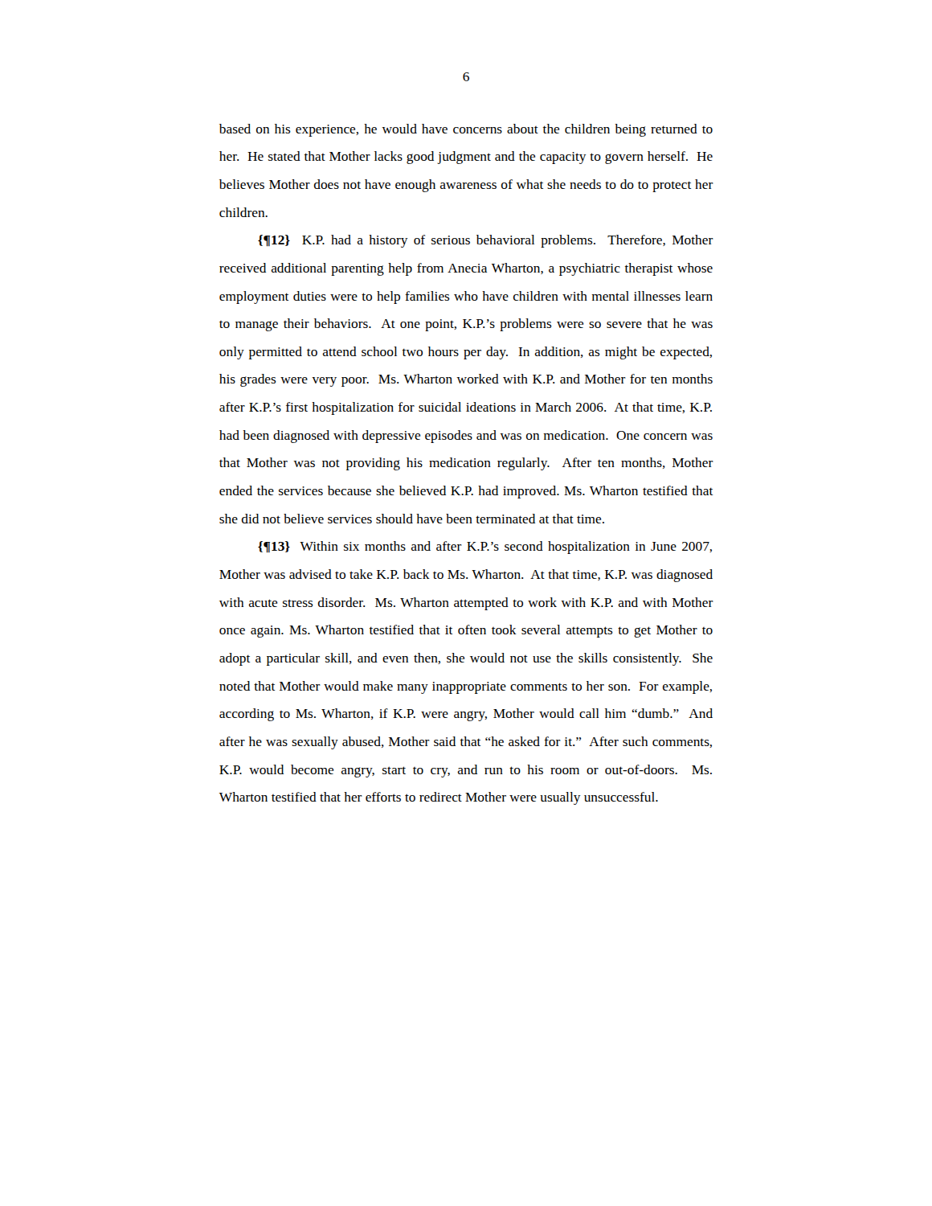6
based on his experience, he would have concerns about the children being returned to her. He stated that Mother lacks good judgment and the capacity to govern herself. He believes Mother does not have enough awareness of what she needs to do to protect her children.
{¶12} K.P. had a history of serious behavioral problems. Therefore, Mother received additional parenting help from Anecia Wharton, a psychiatric therapist whose employment duties were to help families who have children with mental illnesses learn to manage their behaviors. At one point, K.P.’s problems were so severe that he was only permitted to attend school two hours per day. In addition, as might be expected, his grades were very poor. Ms. Wharton worked with K.P. and Mother for ten months after K.P.’s first hospitalization for suicidal ideations in March 2006. At that time, K.P. had been diagnosed with depressive episodes and was on medication. One concern was that Mother was not providing his medication regularly. After ten months, Mother ended the services because she believed K.P. had improved. Ms. Wharton testified that she did not believe services should have been terminated at that time.
{¶13} Within six months and after K.P.’s second hospitalization in June 2007, Mother was advised to take K.P. back to Ms. Wharton. At that time, K.P. was diagnosed with acute stress disorder. Ms. Wharton attempted to work with K.P. and with Mother once again. Ms. Wharton testified that it often took several attempts to get Mother to adopt a particular skill, and even then, she would not use the skills consistently. She noted that Mother would make many inappropriate comments to her son. For example, according to Ms. Wharton, if K.P. were angry, Mother would call him “dumb.” And after he was sexually abused, Mother said that “he asked for it.” After such comments, K.P. would become angry, start to cry, and run to his room or out-of-doors. Ms. Wharton testified that her efforts to redirect Mother were usually unsuccessful.